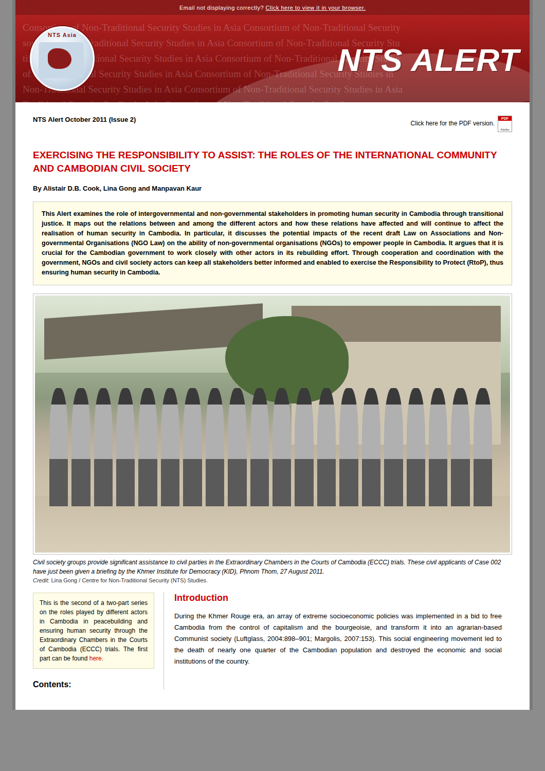Email not displaying correctly? Click here to view it in your browser.
Consortium of Non-Traditional Security Studies in Asia Consortium of Non-Traditional Security
sortium of Non-Traditional Security Studies in Asia Consortium of Non-Traditional Security Stu
tium of Non-Traditional Security Studies in Asia Consortium of Non-Traditional Security Studie
of Non-Traditional Security Studies in Asia Consortium of Non-Traditional Security Studies in
Non-Traditional Security Studies in Asia Consortium of Non-Traditional Security Studies in Asia
Traditional Security Studies in Asia Consortium of Non-Traditional Security Studies
NTS ALERT
NTS Alert October 2011 (Issue 2)
Click here for the PDF version.
Exercising the Responsibility to Assist: The Roles of the International Community and Cambodian Civil Society
By Alistair D.B. Cook, Lina Gong and Manpavan Kaur
This Alert examines the role of intergovernmental and non-governmental stakeholders in promoting human security in Cambodia through transitional justice. It maps out the relations between and among the different actors and how these relations have affected and will continue to affect the realisation of human security in Cambodia. In particular, it discusses the potential impacts of the recent draft Law on Associations and Non-governmental Organisations (NGO Law) on the ability of non-governmental organisations (NGOs) to empower people in Cambodia. It argues that it is crucial for the Cambodian government to work closely with other actors in its rebuilding effort. Through cooperation and coordination with the government, NGOs and civil society actors can keep all stakeholders better informed and enabled to exercise the Responsibility to Protect (RtoP), thus ensuring human security in Cambodia.
Civil society groups provide significant assistance to civil parties in the Extraordinary Chambers in the Courts of Cambodia (ECCC) trials. These civil applicants of Case 002 have just been given a briefing by the Khmer Institute for Democracy (KID), Phnom Thom, 27 August 2011.
Credit: Lina Gong / Centre for Non-Traditional Security (NTS) Studies.
This is the second of a two-part series on the roles played by different actors in Cambodia in peacebuilding and ensuring human security through the Extraordinary Chambers in the Courts of Cambodia (ECCC) trials. The first part can be found here.
Contents:
Introduction
During the Khmer Rouge era, an array of extreme socioeconomic policies was implemented in a bid to free Cambodia from the control of capitalism and the bourgeoisie, and transform it into an agrarian-based Communist society (Luftglass, 2004:898–901; Margolis, 2007:153). This social engineering movement led to the death of nearly one quarter of the Cambodian population and destroyed the economic and social institutions of the country.